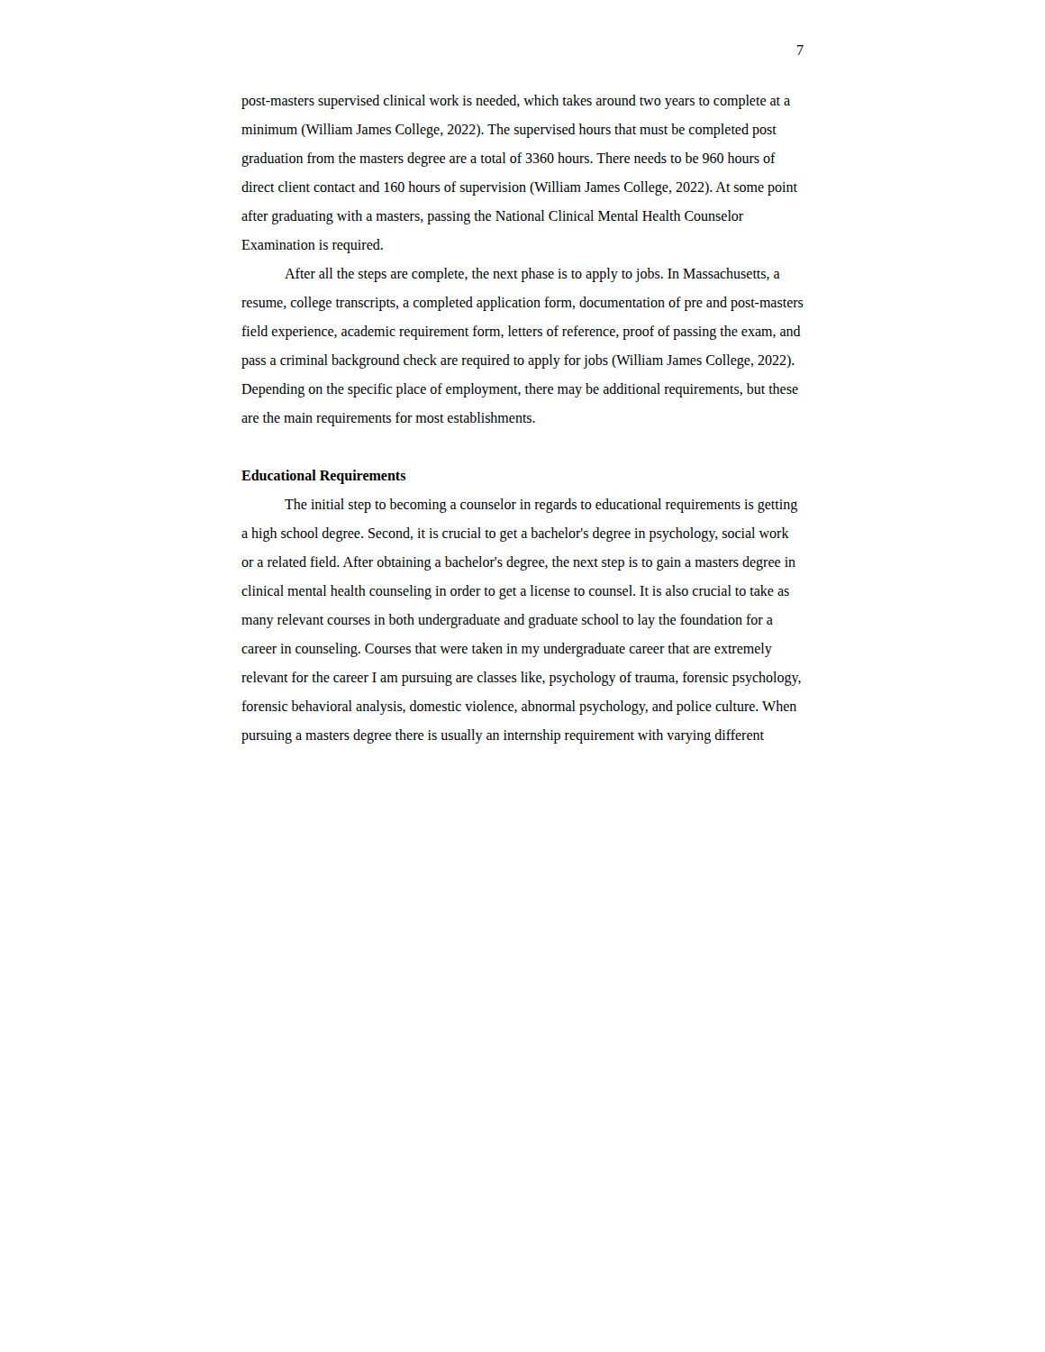7
post-masters supervised clinical work is needed, which takes around two years to complete at a minimum (William James College, 2022). The supervised hours that must be completed post graduation from the masters degree are a total of 3360 hours. There needs to be 960 hours of direct client contact and 160 hours of supervision (William James College, 2022). At some point after graduating with a masters, passing the National Clinical Mental Health Counselor Examination is required.
After all the steps are complete, the next phase is to apply to jobs. In Massachusetts, a resume, college transcripts, a completed application form, documentation of pre and post-masters field experience, academic requirement form, letters of reference, proof of passing the exam, and pass a criminal background check are required to apply for jobs (William James College, 2022). Depending on the specific place of employment, there may be additional requirements, but these are the main requirements for most establishments.
Educational Requirements
The initial step to becoming a counselor in regards to educational requirements is getting a high school degree. Second, it is crucial to get a bachelor's degree in psychology, social work or a related field. After obtaining a bachelor's degree, the next step is to gain a masters degree in clinical mental health counseling in order to get a license to counsel. It is also crucial to take as many relevant courses in both undergraduate and graduate school to lay the foundation for a career in counseling. Courses that were taken in my undergraduate career that are extremely relevant for the career I am pursuing are classes like, psychology of trauma, forensic psychology, forensic behavioral analysis, domestic violence, abnormal psychology, and police culture. When pursuing a masters degree there is usually an internship requirement with varying different